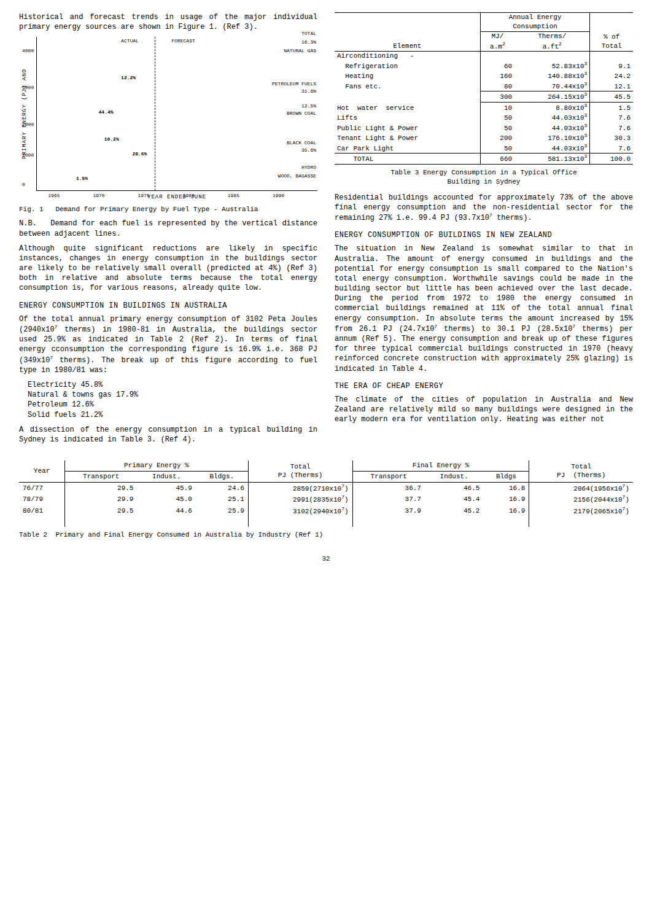Historical and forecast trends in usage of the major individual primary energy sources are shown in Figure 1. (Ref 3).
PRIMARY ENERGY (PJ) AND
4000
6000
2000
1000
0
ACTUAL
FORECAST
TOTAL
16.3%
NATURAL GAS
PETROLEUM FUELS
31.6%
12.5%
BROWN COAL
BLACK COAL
35.6%
HYDRO
WOOD, BAGASSE
12.2%
44.4%
10.2%
28.6%
1.5%
1965
1970
1975
1980
1985
1990
YEAR ENDED JUNE
Fig. 1 Demand for Primary Energy by Fuel Type - Australia
N.B. Demand for each fuel is represented by the vertical distance between adjacent lines.
Although quite significant reductions are likely in specific instances, changes in energy consumption in the buildings sector are likely to be relatively small overall (predicted at 4%) (Ref 3) both in relative and absolute terms because the total energy consumption is, for various reasons, already quite low.
ENERGY CONSUMPTION IN BUILDINGS IN AUSTRALIA
Of the total annual primary energy consumption of 3102 Peta Joules (2940x107 therms) in 1980-81 in Australia, the buildings sector used 25.9% as indicated in Table 2 (Ref 2). In terms of final energy cconsumption the corresponding figure is 16.9% i.e. 368 PJ (349x107 therms). The break up of this figure according to fuel type in 1980/81 was:
Electricity 45.8%
Natural & towns gas 17.9%
Petroleum 12.6%
Solid fuels 21.2%
A dissection of the energy consumption in a typical building in Sydney is indicated in Table 3. (Ref 4).
| Element | Annual Energy Consumption | % of Total |
| MJ/ a.m 2 | Therms/ a.ft 2 |
| Airconditioning - | | | |
| Refrigeration | 60 | 52.83x10 3 | 9.1 |
| Heating | 160 | 140.88x10 3 | 24.2 |
| Fans etc. | 80 | 70.44x10 3 | 12.1 |
| | 300 | 264.15x10 3 | 45.5 |
| Hot water service | 10 | 8.80x10 3 | 1.5 |
| Lifts | 50 | 44.03x10 3 | 7.6 |
| Public Light & Power | 50 | 44.03x10 3 | 7.6 |
| Tenant Light & Power | 200 | 176.10x10 3 | 30.3 |
| Car Park Light | 50 | 44.03x10 3 | 7.6 |
| TOTAL | 660 | 581.13x10 3 | 100.0 |
Table 3 Energy Consumption in a Typical Office
Building in Sydney
Residential buildings accounted for approximately 73% of the above final energy consumption and the non-residential sector for the remaining 27% i.e. 99.4 PJ (93.7x107 therms).
ENERGY CONSUMPTION OF BUILDINGS IN NEW ZEALAND
The situation in New Zealand is somewhat similar to that in Australia. The amount of energy consumed in buildings and the potential for energy consumption is small compared to the Nation's total energy consumption. Worthwhile savings could be made in the building sector but little has been achieved over the last decade. During the period from 1972 to 1980 the energy consumed in commercial buildings remained at 11% of the total annual final energy consumption. In absolute terms the amount increased by 15% from 26.1 PJ (24.7x107 therms) to 30.1 PJ (28.5x107 therms) per annum (Ref 5). The energy consumption and break up of these figures for three typical commercial buildings constructed in 1970 (heavy reinforced concrete construction with approximately 25% glazing) is indicated in Table 4.
THE ERA OF CHEAP ENERGY
The climate of the cities of population in Australia and New Zealand are relatively mild so many buildings were designed in the early modern era for ventilation only. Heating was either not
| Year | Primary Energy % | Total PJ (Therms) | Final Energy % | Total PJ (Therms) |
| Transport | Indust. | Bldgs. | Transport | Indust. | Bldgs |
| 76/77 | 29.5 | 45.9 | 24.6 | 2859(2710x10 7 ) | 36.7 | 46.5 | 16.8 | 2064(1956x10 7 ) |
| 78/79 | 29.9 | 45.0 | 25.1 | 2991(2835x10 7 ) | 37.7 | 45.4 | 16.9 | 2156(2044x10 7 ) |
| 80/81 | 29.5 | 44.6 | 25.9 | 3102(2940x10 7 ) | 37.9 | 45.2 | 16.9 | 2179(2065x10 7 ) |
Table 2 Primary and Final Energy Consumed in Australia by Industry (Ref 1)
32